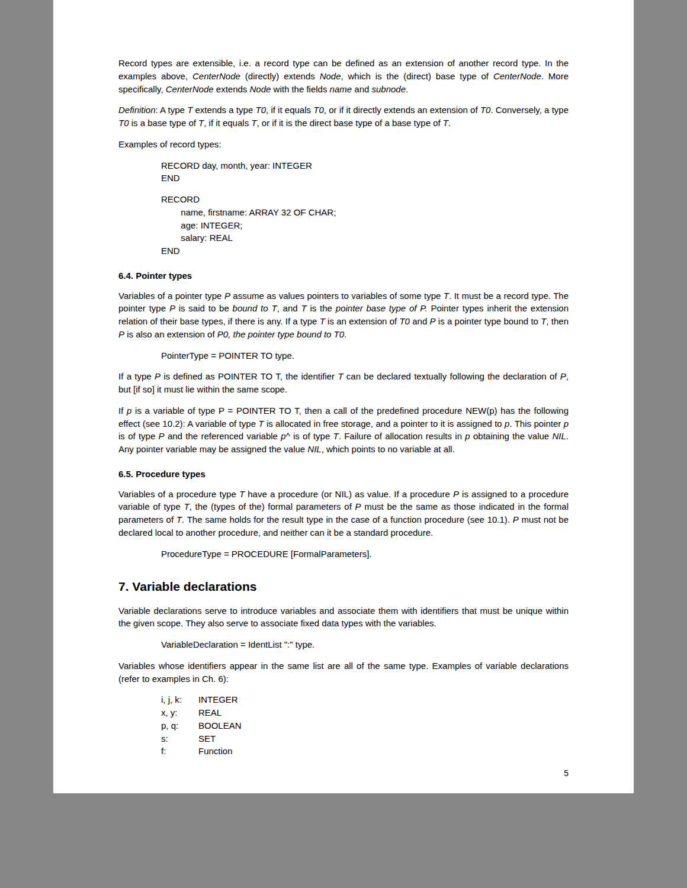Record types are extensible, i.e. a record type can be defined as an extension of another record type. In the examples above, CenterNode (directly) extends Node, which is the (direct) base type of CenterNode. More specifically, CenterNode extends Node with the fields name and subnode.
Definition: A type T extends a type T0, if it equals T0, or if it directly extends an extension of T0. Conversely, a type T0 is a base type of T, if it equals T, or if it is the direct base type of a base type of T.
Examples of record types:
RECORD day, month, year: INTEGER END
RECORD name, firstname: ARRAY 32 OF CHAR; age: INTEGER; salary: REAL END
6.4. Pointer types
Variables of a pointer type P assume as values pointers to variables of some type T. It must be a record type. The pointer type P is said to be bound to T, and T is the pointer base type of P. Pointer types inherit the extension relation of their base types, if there is any. If a type T is an extension of T0 and P is a pointer type bound to T, then P is also an extension of P0, the pointer type bound to T0.
PointerType = POINTER TO type.
If a type P is defined as POINTER TO T, the identifier T can be declared textually following the declaration of P, but [if so] it must lie within the same scope.
If p is a variable of type P = POINTER TO T, then a call of the predefined procedure NEW(p) has the following effect (see 10.2): A variable of type T is allocated in free storage, and a pointer to it is assigned to p. This pointer p is of type P and the referenced variable p^ is of type T. Failure of allocation results in p obtaining the value NIL. Any pointer variable may be assigned the value NIL, which points to no variable at all.
6.5. Procedure types
Variables of a procedure type T have a procedure (or NIL) as value. If a procedure P is assigned to a procedure variable of type T, the (types of the) formal parameters of P must be the same as those indicated in the formal parameters of T. The same holds for the result type in the case of a function procedure (see 10.1). P must not be declared local to another procedure, and neither can it be a standard procedure.
ProcedureType = PROCEDURE [FormalParameters].
7. Variable declarations
Variable declarations serve to introduce variables and associate them with identifiers that must be unique within the given scope. They also serve to associate fixed data types with the variables.
VariableDeclaration = IdentList ":" type.
Variables whose identifiers appear in the same list are all of the same type. Examples of variable declarations (refer to examples in Ch. 6):
| i, j, k: | INTEGER |
| x, y: | REAL |
| p, q: | BOOLEAN |
| s: | SET |
| f: | Function |
5